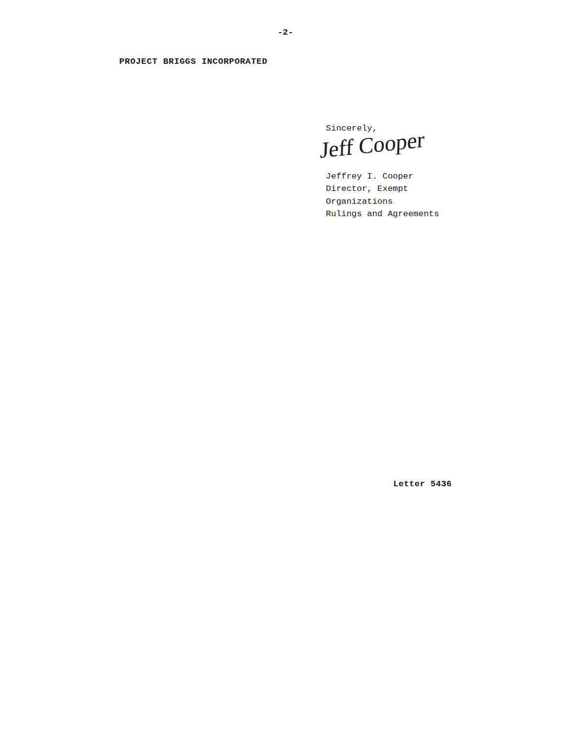-2-
PROJECT BRIGGS INCORPORATED
Sincerely,
Jeff Cooper
Jeffrey I. Cooper Director, Exempt Organizations Rulings and Agreements
Letter 5436